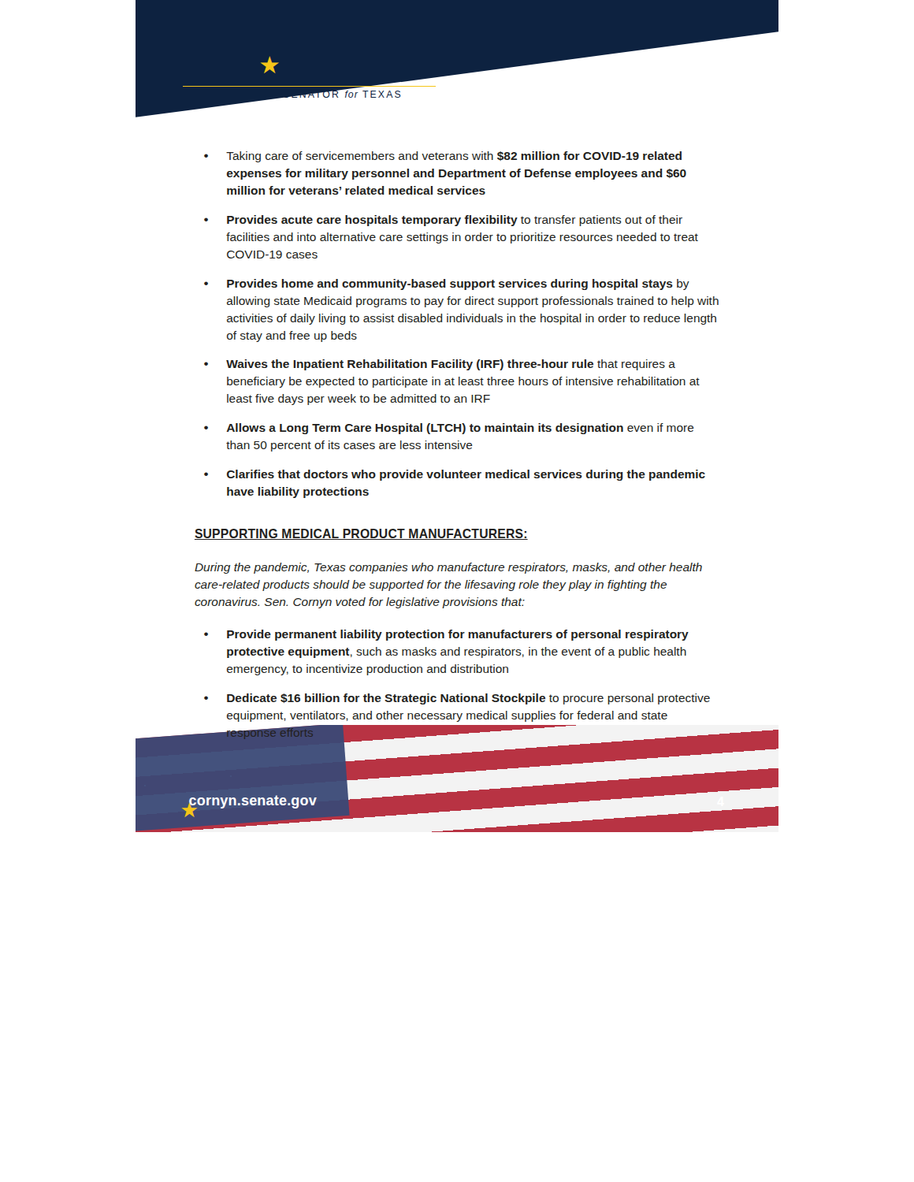John★Cornyn
UNITED STATES SENATOR for TEXAS
Taking care of servicemembers and veterans with $82 million for COVID-19 related expenses for military personnel and Department of Defense employees and $60 million for veterans’ related medical services
Provides acute care hospitals temporary flexibility to transfer patients out of their facilities and into alternative care settings in order to prioritize resources needed to treat COVID-19 cases
Provides home and community-based support services during hospital stays by allowing state Medicaid programs to pay for direct support professionals trained to help with activities of daily living to assist disabled individuals in the hospital in order to reduce length of stay and free up beds
Waives the Inpatient Rehabilitation Facility (IRF) three-hour rule that requires a beneficiary be expected to participate in at least three hours of intensive rehabilitation at least five days per week to be admitted to an IRF
Allows a Long Term Care Hospital (LTCH) to maintain its designation even if more than 50 percent of its cases are less intensive
Clarifies that doctors who provide volunteer medical services during the pandemic have liability protections
Supporting Medical Product Manufacturers:
During the pandemic, Texas companies who manufacture respirators, masks, and other health care-related products should be supported for the lifesaving role they play in fighting the coronavirus. Sen. Cornyn voted for legislative provisions that:
Provide permanent liability protection for manufacturers of personal respiratory protective equipment, such as masks and respirators, in the event of a public health emergency, to incentivize production and distribution
Dedicate $16 billion for the Strategic National Stockpile to procure personal protective equipment, ventilators, and other necessary medical supplies for federal and state response efforts
cornyn.senate.gov
4